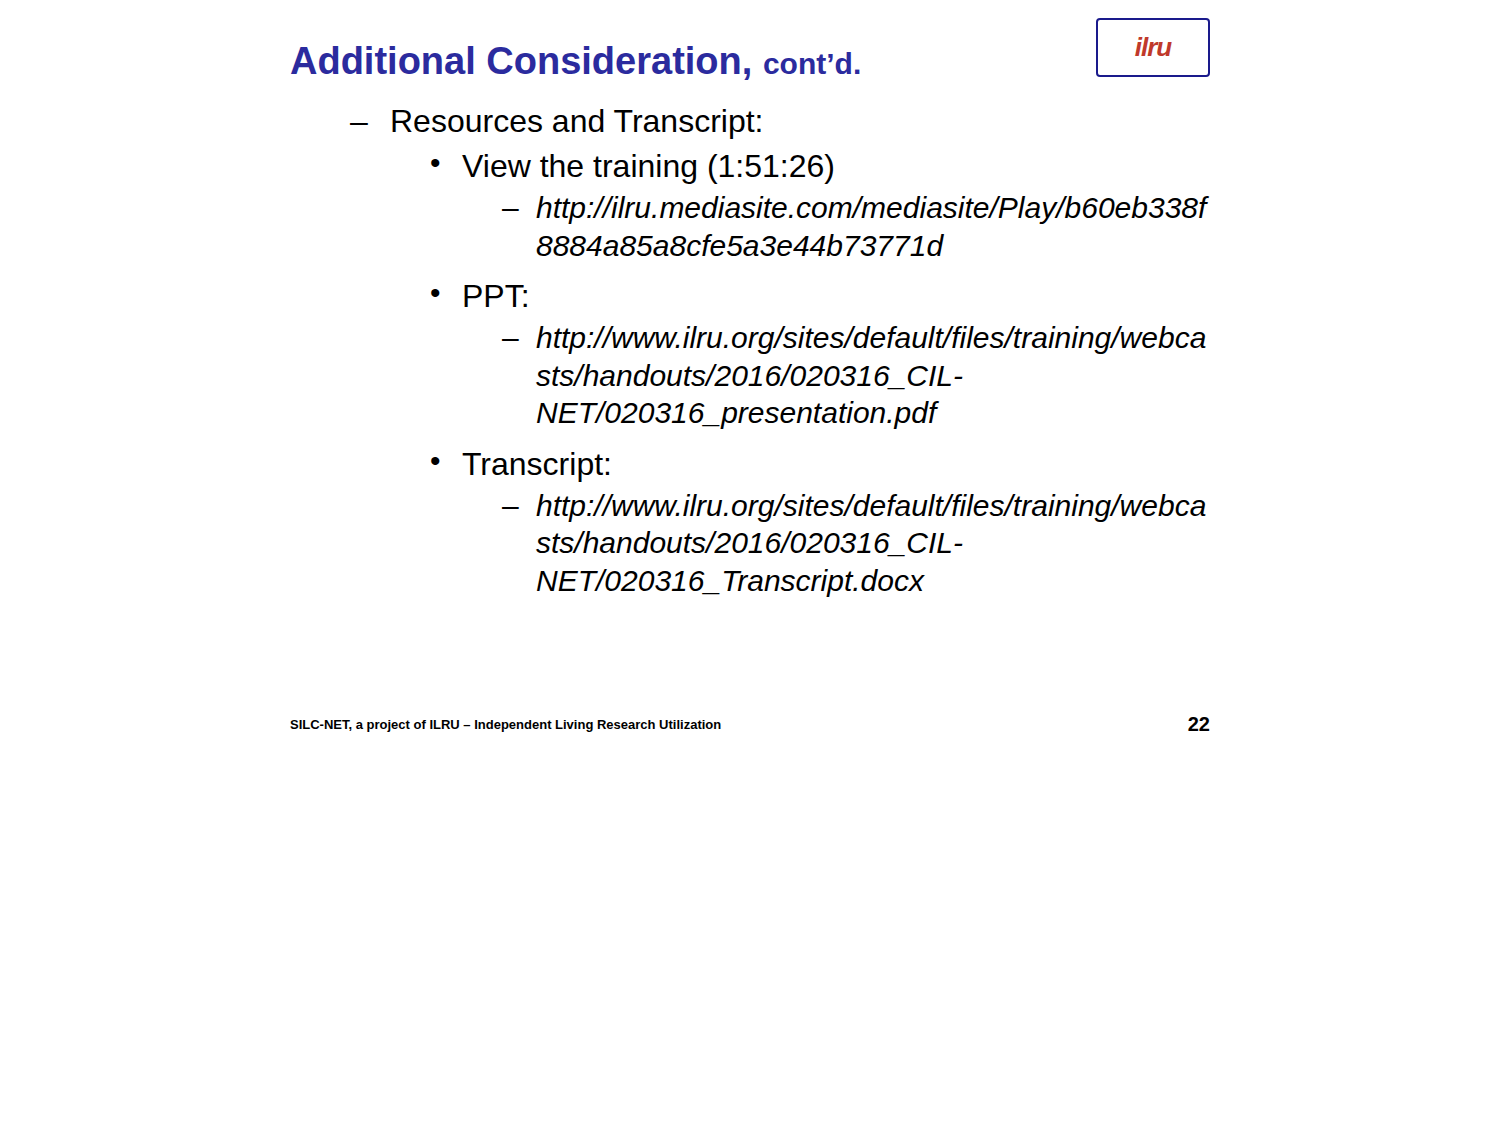ilru
Additional Consideration, cont’d.
Resources and Transcript:
View the training (1:51:26)
http://ilru.mediasite.com/mediasite/Play/b60eb338f8884a85a8cfe5a3e44b73771d
PPT:
http://www.ilru.org/sites/default/files/training/webcasts/handouts/2016/020316_CIL-NET/020316_presentation.pdf
Transcript:
http://www.ilru.org/sites/default/files/training/webcasts/handouts/2016/020316_CIL-NET/020316_Transcript.docx
SILC-NET, a project of ILRU – Independent Living Research Utilization
22